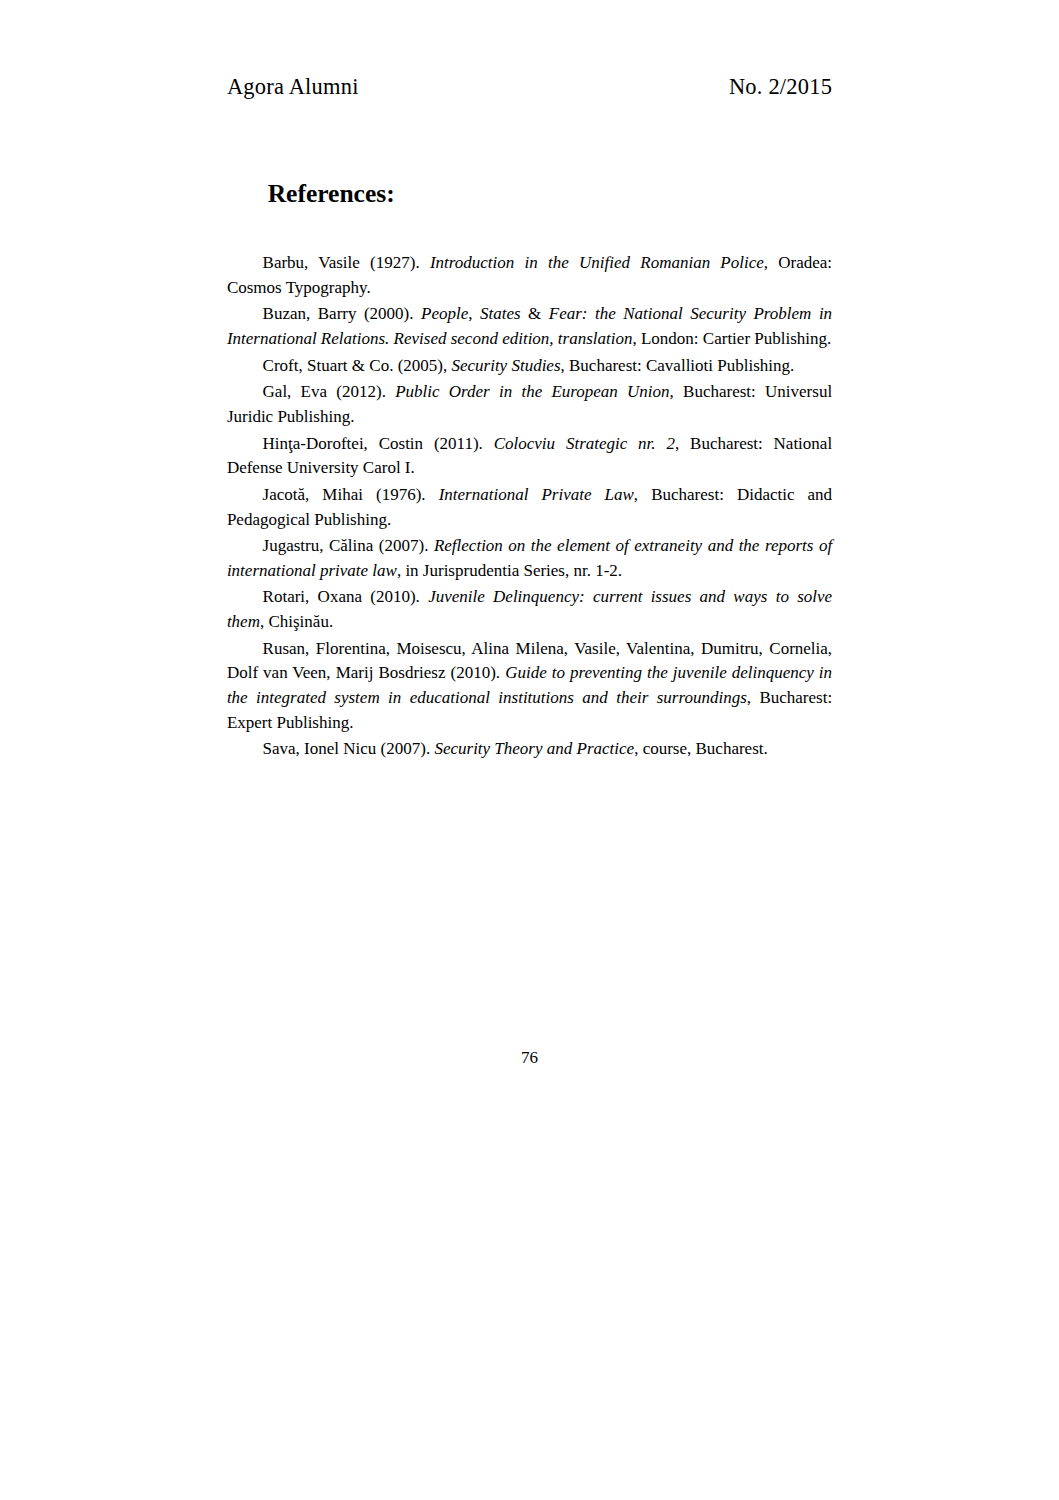Agora Alumni No. 2/2015
References:
Barbu, Vasile (1927). Introduction in the Unified Romanian Police, Oradea: Cosmos Typography.
Buzan, Barry (2000). People, States & Fear: the National Security Problem in International Relations. Revised second edition, translation, London: Cartier Publishing.
Croft, Stuart & Co. (2005), Security Studies, Bucharest: Cavallioti Publishing.
Gal, Eva (2012). Public Order in the European Union, Bucharest: Universul Juridic Publishing.
Hinţa-Doroftei, Costin (2011). Colocviu Strategic nr. 2, Bucharest: National Defense University Carol I.
Jacotă, Mihai (1976). International Private Law, Bucharest: Didactic and Pedagogical Publishing.
Jugastru, Călina (2007). Reflection on the element of extraneity and the reports of international private law, in Jurisprudentia Series, nr. 1-2.
Rotari, Oxana (2010). Juvenile Delinquency: current issues and ways to solve them, Chişinău.
Rusan, Florentina, Moisescu, Alina Milena, Vasile, Valentina, Dumitru, Cornelia, Dolf van Veen, Marij Bosdriesz (2010). Guide to preventing the juvenile delinquency in the integrated system in educational institutions and their surroundings, Bucharest: Expert Publishing.
Sava, Ionel Nicu (2007). Security Theory and Practice, course, Bucharest.
76